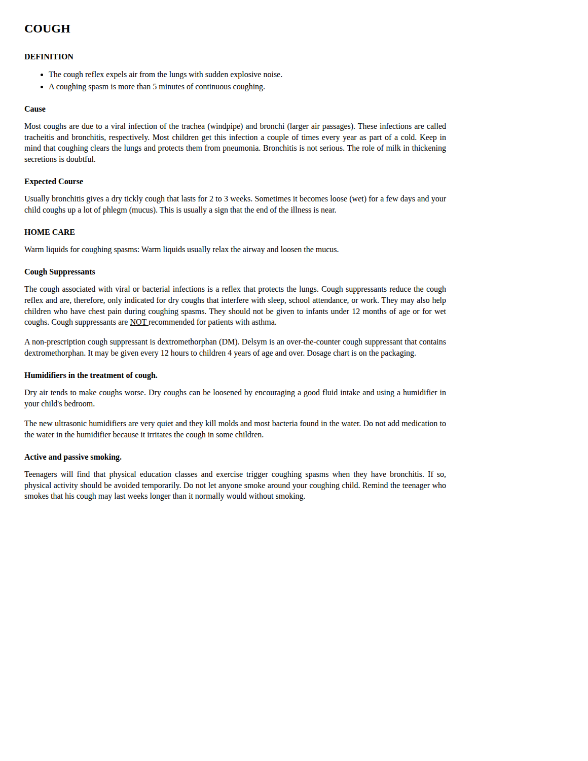COUGH
DEFINITION
The cough reflex expels air from the lungs with sudden explosive noise.
A coughing spasm is more than 5 minutes of continuous coughing.
Cause
Most coughs are due to a viral infection of the trachea (windpipe) and bronchi (larger air passages). These infections are called tracheitis and bronchitis, respectively. Most children get this infection a couple of times every year as part of a cold. Keep in mind that coughing clears the lungs and protects them from pneumonia. Bronchitis is not serious. The role of milk in thickening secretions is doubtful.
Expected Course
Usually bronchitis gives a dry tickly cough that lasts for 2 to 3 weeks. Sometimes it becomes loose (wet) for a few days and your child coughs up a lot of phlegm (mucus). This is usually a sign that the end of the illness is near.
HOME CARE
Warm liquids for coughing spasms: Warm liquids usually relax the airway and loosen the mucus.
Cough Suppressants
The cough associated with viral or bacterial infections is a reflex that protects the lungs. Cough suppressants reduce the cough reflex and are, therefore, only indicated for dry coughs that interfere with sleep, school attendance, or work. They may also help children who have chest pain during coughing spasms. They should not be given to infants under 12 months of age or for wet coughs. Cough suppressants are NOT recommended for patients with asthma.
A non-prescription cough suppressant is dextromethorphan (DM). Delsym is an over-the-counter cough suppressant that contains dextromethorphan. It may be given every 12 hours to children 4 years of age and over. Dosage chart is on the packaging.
Humidifiers in the treatment of cough.
Dry air tends to make coughs worse. Dry coughs can be loosened by encouraging a good fluid intake and using a humidifier in your child's bedroom.
The new ultrasonic humidifiers are very quiet and they kill molds and most bacteria found in the water. Do not add medication to the water in the humidifier because it irritates the cough in some children.
Active and passive smoking.
Teenagers will find that physical education classes and exercise trigger coughing spasms when they have bronchitis. If so, physical activity should be avoided temporarily. Do not let anyone smoke around your coughing child. Remind the teenager who smokes that his cough may last weeks longer than it normally would without smoking.